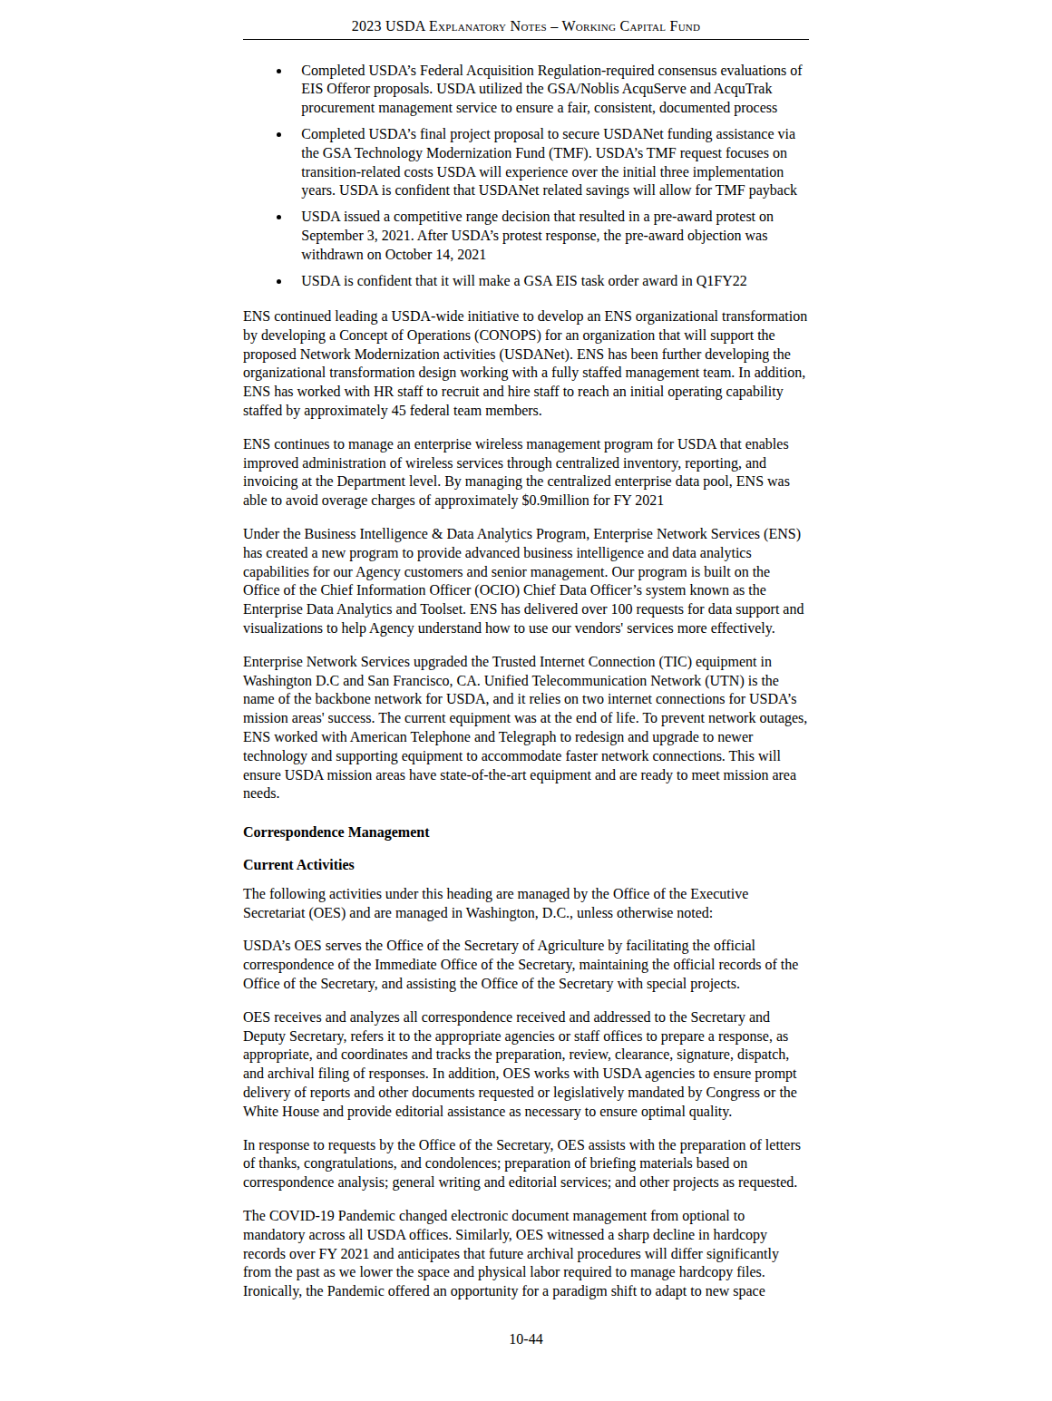2023 USDA Explanatory Notes – Working Capital Fund
Completed USDA’s Federal Acquisition Regulation-required consensus evaluations of EIS Offeror proposals. USDA utilized the GSA/Noblis AcquServe and AcquTrak procurement management service to ensure a fair, consistent, documented process
Completed USDA’s final project proposal to secure USDANet funding assistance via the GSA Technology Modernization Fund (TMF). USDA’s TMF request focuses on transition-related costs USDA will experience over the initial three implementation years. USDA is confident that USDANet related savings will allow for TMF payback
USDA issued a competitive range decision that resulted in a pre-award protest on September 3, 2021. After USDA’s protest response, the pre-award objection was withdrawn on October 14, 2021
USDA is confident that it will make a GSA EIS task order award in Q1FY22
ENS continued leading a USDA-wide initiative to develop an ENS organizational transformation by developing a Concept of Operations (CONOPS) for an organization that will support the proposed Network Modernization activities (USDANet). ENS has been further developing the organizational transformation design working with a fully staffed management team. In addition, ENS has worked with HR staff to recruit and hire staff to reach an initial operating capability staffed by approximately 45 federal team members.
ENS continues to manage an enterprise wireless management program for USDA that enables improved administration of wireless services through centralized inventory, reporting, and invoicing at the Department level. By managing the centralized enterprise data pool, ENS was able to avoid overage charges of approximately $0.9million for FY 2021
Under the Business Intelligence & Data Analytics Program, Enterprise Network Services (ENS) has created a new program to provide advanced business intelligence and data analytics capabilities for our Agency customers and senior management. Our program is built on the Office of the Chief Information Officer (OCIO) Chief Data Officer’s system known as the Enterprise Data Analytics and Toolset. ENS has delivered over 100 requests for data support and visualizations to help Agency understand how to use our vendors' services more effectively.
Enterprise Network Services upgraded the Trusted Internet Connection (TIC) equipment in Washington D.C and San Francisco, CA. Unified Telecommunication Network (UTN) is the name of the backbone network for USDA, and it relies on two internet connections for USDA’s mission areas' success. The current equipment was at the end of life. To prevent network outages, ENS worked with American Telephone and Telegraph to redesign and upgrade to newer technology and supporting equipment to accommodate faster network connections. This will ensure USDA mission areas have state-of-the-art equipment and are ready to meet mission area needs.
Correspondence Management
Current Activities
The following activities under this heading are managed by the Office of the Executive Secretariat (OES) and are managed in Washington, D.C., unless otherwise noted:
USDA’s OES serves the Office of the Secretary of Agriculture by facilitating the official correspondence of the Immediate Office of the Secretary, maintaining the official records of the Office of the Secretary, and assisting the Office of the Secretary with special projects.
OES receives and analyzes all correspondence received and addressed to the Secretary and Deputy Secretary, refers it to the appropriate agencies or staff offices to prepare a response, as appropriate, and coordinates and tracks the preparation, review, clearance, signature, dispatch, and archival filing of responses. In addition, OES works with USDA agencies to ensure prompt delivery of reports and other documents requested or legislatively mandated by Congress or the White House and provide editorial assistance as necessary to ensure optimal quality.
In response to requests by the Office of the Secretary, OES assists with the preparation of letters of thanks, congratulations, and condolences; preparation of briefing materials based on correspondence analysis; general writing and editorial services; and other projects as requested.
The COVID-19 Pandemic changed electronic document management from optional to mandatory across all USDA offices. Similarly, OES witnessed a sharp decline in hardcopy records over FY 2021 and anticipates that future archival procedures will differ significantly from the past as we lower the space and physical labor required to manage hardcopy files. Ironically, the Pandemic offered an opportunity for a paradigm shift to adapt to new space
10-44